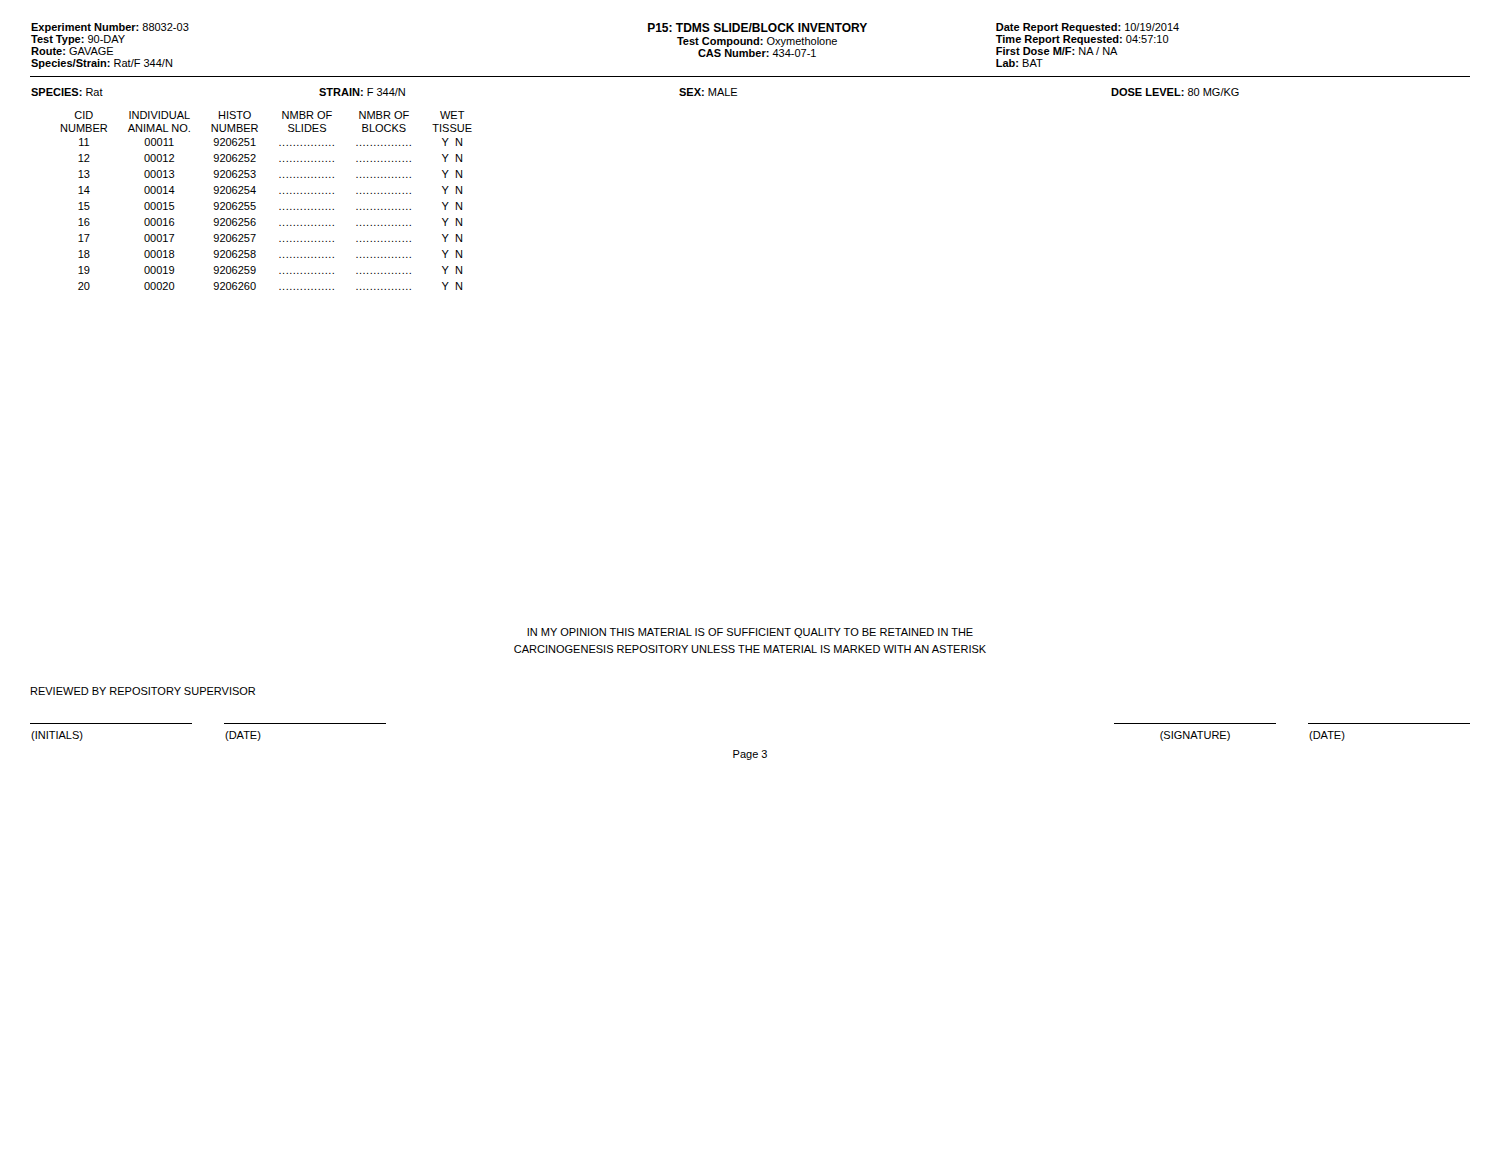| Experiment Number: 88032-03 Test Type: 90-DAY Route: GAVAGE Species/Strain: Rat/F 344/N | P15: TDMS SLIDE/BLOCK INVENTORY Test Compound: Oxymetholone CAS Number: 434-07-1 | Date Report Requested: 10/19/2014 Time Report Requested: 04:57:10 First Dose M/F: NA / NA Lab: BAT |
| SPECIES: Rat | STRAIN: F 344/N | SEX: MALE | DOSE LEVEL: 80 MG/KG |
| CID NUMBER | INDIVIDUAL ANIMAL NO. | HISTO NUMBER | NMBR OF SLIDES | NMBR OF BLOCKS | WET TISSUE |
| --- | --- | --- | --- | --- | --- |
| 11 | 00011 | 9206251 | ................ | ................ | Y N |
| 12 | 00012 | 9206252 | ................ | ................ | Y N |
| 13 | 00013 | 9206253 | ................ | ................ | Y N |
| 14 | 00014 | 9206254 | ................ | ................ | Y N |
| 15 | 00015 | 9206255 | ................ | ................ | Y N |
| 16 | 00016 | 9206256 | ................ | ................ | Y N |
| 17 | 00017 | 9206257 | ................ | ................ | Y N |
| 18 | 00018 | 9206258 | ................ | ................ | Y N |
| 19 | 00019 | 9206259 | ................ | ................ | Y N |
| 20 | 00020 | 9206260 | ................ | ................ | Y N |
IN MY OPINION THIS MATERIAL IS OF SUFFICIENT QUALITY TO BE RETAINED IN THE
CARCINOGENESIS REPOSITORY UNLESS THE MATERIAL IS MARKED WITH AN ASTERISK
REVIEWED BY REPOSITORY SUPERVISOR
| (INITIALS) | | (DATE) | | (SIGNATURE) | | (DATE) |
Page 3